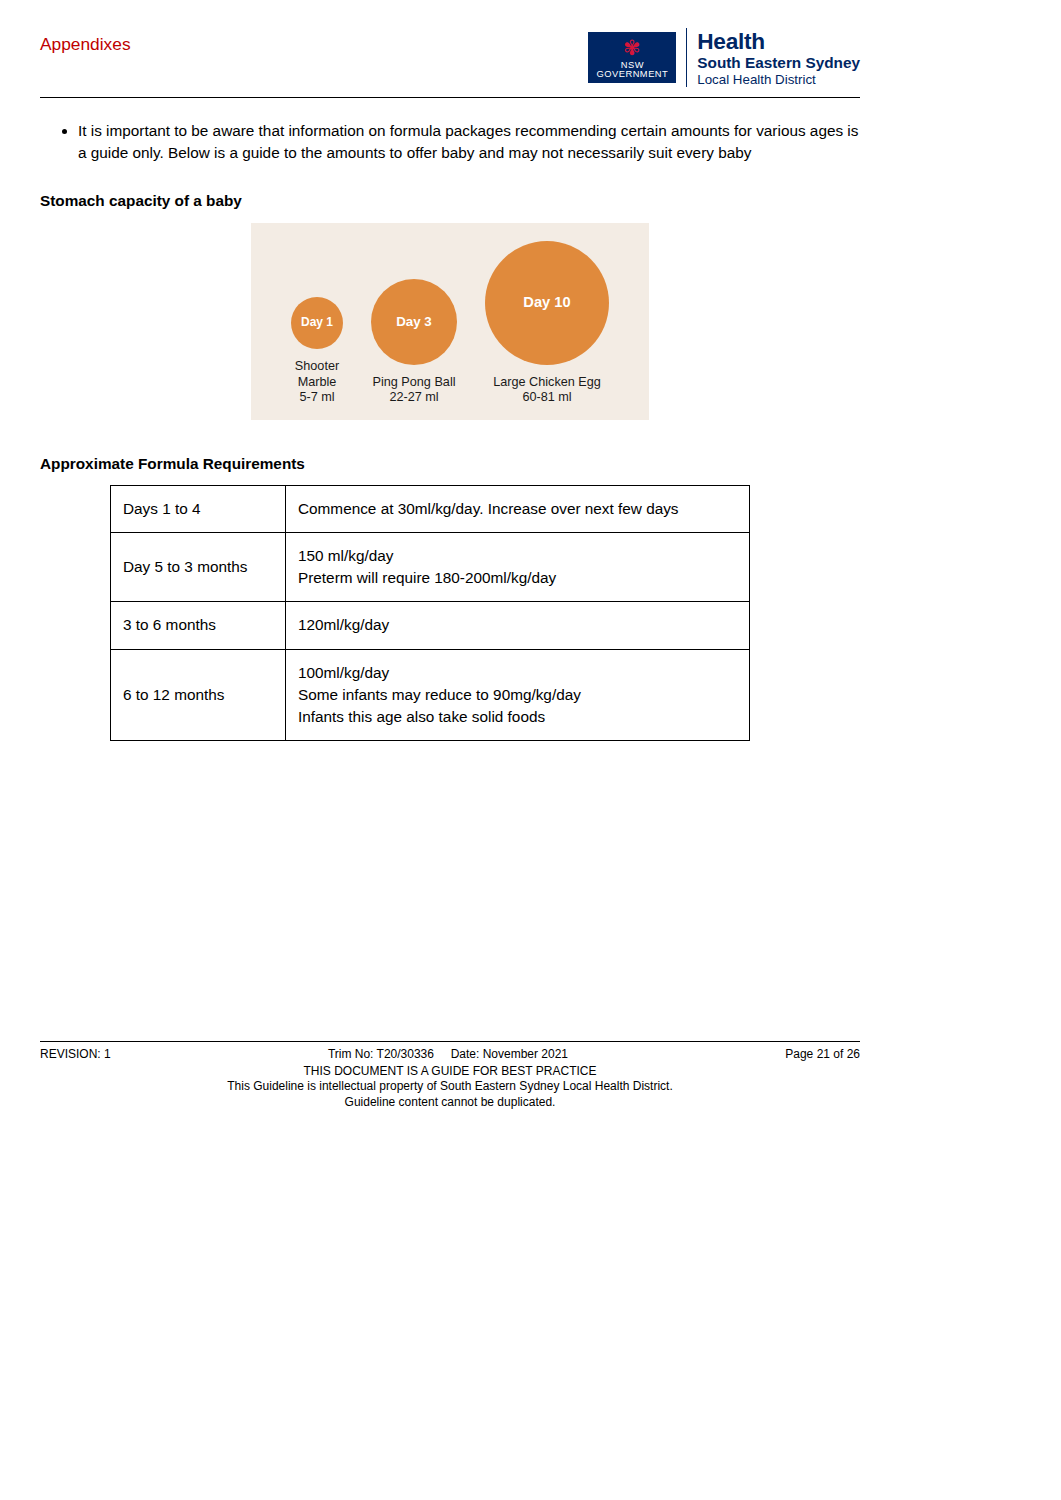Appendixes
✾ NSW
GOVERNMENT
Health
South Eastern Sydney
Local Health District
It is important to be aware that information on formula packages recommending certain amounts for various ages is a guide only. Below is a guide to the amounts to offer baby and may not necessarily suit every baby
Stomach capacity of a baby
| Day 1 Shooter Marble 5-7 ml | Day 3 Ping Pong Ball 22-27 ml | Day 10 Large Chicken Egg 60-81 ml |
Approximate Formula Requirements
| Days 1 to 4 | Commence at 30ml/kg/day. Increase over next few days |
| Day 5 to 3 months | 150 ml/kg/day Preterm will require 180-200ml/kg/day |
| 3 to 6 months | 120ml/kg/day |
| 6 to 12 months | 100ml/kg/day Some infants may reduce to 90mg/kg/day Infants this age also take solid foods |
REVISION: 1
Trim No: T20/30336 Date: November 2021
Page 21 of 26
THIS DOCUMENT IS A GUIDE FOR BEST PRACTICE
This Guideline is intellectual property of South Eastern Sydney Local Health District.
Guideline content cannot be duplicated.